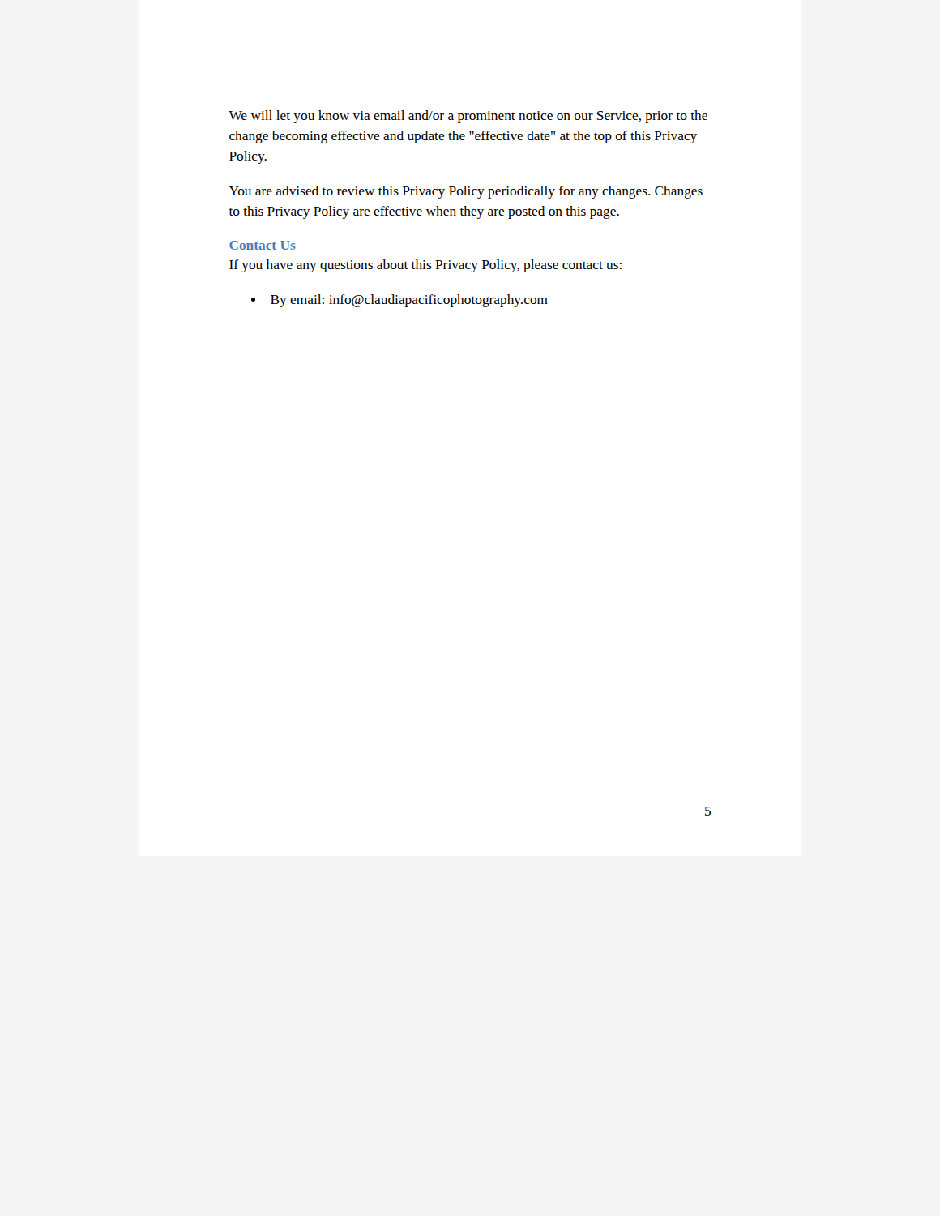We will let you know via email and/or a prominent notice on our Service, prior to the change becoming effective and update the "effective date" at the top of this Privacy Policy.
You are advised to review this Privacy Policy periodically for any changes. Changes to this Privacy Policy are effective when they are posted on this page.
Contact Us
If you have any questions about this Privacy Policy, please contact us:
By email: info@claudiapacificophotography.com
5